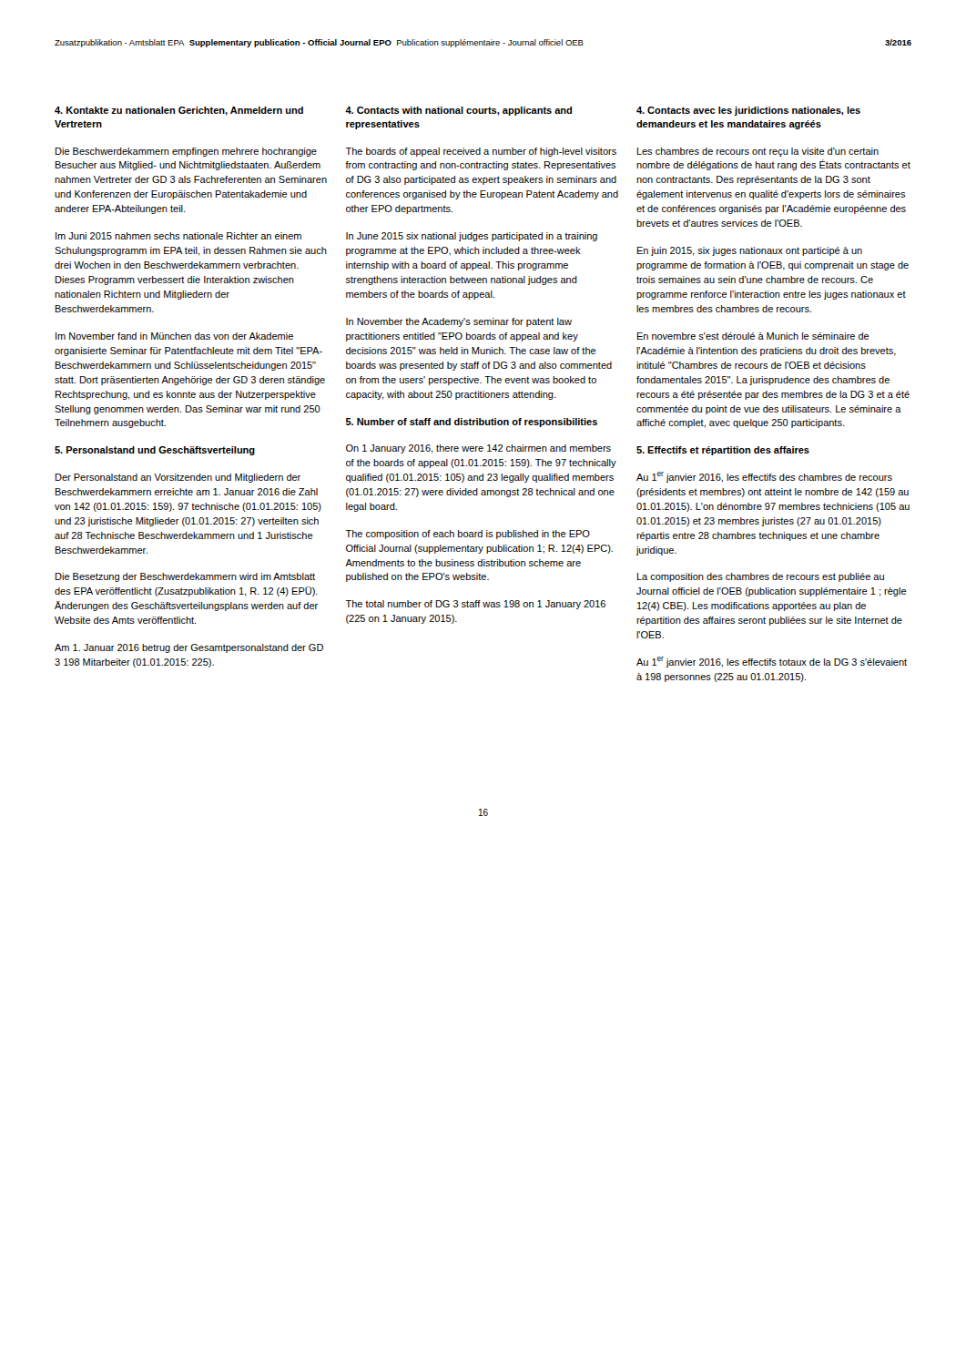Zusatzpublikation - Amtsblatt EPA Supplementary publication - Official Journal EPO Publication supplémentaire - Journal officiel OEB 3/2016
| 4. Kontakte zu nationalen Gerichten, Anmeldern und Vertretern Die Beschwerdekammern empfingen mehrere hochrangige Besucher aus Mitglied- und Nichtmitgliedstaaten. Außerdem nahmen Vertreter der GD 3 als Fachreferenten an Seminaren und Konferenzen der Europäischen Patentakademie und anderer EPA-Abteilungen teil. Im Juni 2015 nahmen sechs nationale Richter an einem Schulungsprogramm im EPA teil, in dessen Rahmen sie auch drei Wochen in den Beschwerdekammern verbrachten. Dieses Programm verbessert die Interaktion zwischen nationalen Richtern und Mitgliedern der Beschwerdekammern. Im November fand in München das von der Akademie organisierte Seminar für Patentfachleute mit dem Titel "EPA-Beschwerdekammern und Schlüsselentscheidungen 2015" statt. Dort präsentierten Angehörige der GD 3 deren ständige Rechtsprechung, und es konnte aus der Nutzerperspektive Stellung genommen werden. Das Seminar war mit rund 250 Teilnehmern ausgebucht. 5. Personalstand und Geschäftsverteilung Der Personalstand an Vorsitzenden und Mitgliedern der Beschwerdekammern erreichte am 1. Januar 2016 die Zahl von 142 (01.01.2015: 159). 97 technische (01.01.2015: 105) und 23 juristische Mitglieder (01.01.2015: 27) verteilten sich auf 28 Technische Beschwerdekammern und 1 Juristische Beschwerdekammer. Die Besetzung der Beschwerdekammern wird im Amtsblatt des EPA veröffentlicht (Zusatzpublikation 1, R. 12 (4) EPÜ). Änderungen des Geschäftsverteilungsplans werden auf der Website des Amts veröffentlicht. Am 1. Januar 2016 betrug der Gesamtpersonalstand der GD 3 198 Mitarbeiter (01.01.2015: 225). | 4. Contacts with national courts, applicants and representatives The boards of appeal received a number of high-level visitors from contracting and non-contracting states. Representatives of DG 3 also participated as expert speakers in seminars and conferences organised by the European Patent Academy and other EPO departments. In June 2015 six national judges participated in a training programme at the EPO, which included a three-week internship with a board of appeal. This programme strengthens interaction between national judges and members of the boards of appeal. In November the Academy's seminar for patent law practitioners entitled "EPO boards of appeal and key decisions 2015" was held in Munich. The case law of the boards was presented by staff of DG 3 and also commented on from the users' perspective. The event was booked to capacity, with about 250 practitioners attending. 5. Number of staff and distribution of responsibilities On 1 January 2016, there were 142 chairmen and members of the boards of appeal (01.01.2015: 159). The 97 technically qualified (01.01.2015: 105) and 23 legally qualified members (01.01.2015: 27) were divided amongst 28 technical and one legal board. The composition of each board is published in the EPO Official Journal (supplementary publication 1; R. 12(4) EPC). Amendments to the business distribution scheme are published on the EPO's website. The total number of DG 3 staff was 198 on 1 January 2016 (225 on 1 January 2015). | 4. Contacts avec les juridictions nationales, les demandeurs et les mandataires agréés Les chambres de recours ont reçu la visite d'un certain nombre de délégations de haut rang des États contractants et non contractants. Des représentants de la DG 3 sont également intervenus en qualité d'experts lors de séminaires et de conférences organisés par l'Académie européenne des brevets et d'autres services de l'OEB. En juin 2015, six juges nationaux ont participé à un programme de formation à l'OEB, qui comprenait un stage de trois semaines au sein d'une chambre de recours. Ce programme renforce l'interaction entre les juges nationaux et les membres des chambres de recours. En novembre s'est déroulé à Munich le séminaire de l'Académie à l'intention des praticiens du droit des brevets, intitulé "Chambres de recours de l'OEB et décisions fondamentales 2015". La jurisprudence des chambres de recours a été présentée par des membres de la DG 3 et a été commentée du point de vue des utilisateurs. Le séminaire a affiché complet, avec quelque 250 participants. 5. Effectifs et répartition des affaires Au 1 er janvier 2016, les effectifs des chambres de recours (présidents et membres) ont atteint le nombre de 142 (159 au 01.01.2015). L'on dénombre 97 membres techniciens (105 au 01.01.2015) et 23 membres juristes (27 au 01.01.2015) répartis entre 28 chambres techniques et une chambre juridique. La composition des chambres de recours est publiée au Journal officiel de l'OEB (publication supplémentaire 1 ; règle 12(4) CBE). Les modifications apportées au plan de répartition des affaires seront publiées sur le site Internet de l'OEB. Au 1 er janvier 2016, les effectifs totaux de la DG 3 s'élevaient à 198 personnes (225 au 01.01.2015). |
16